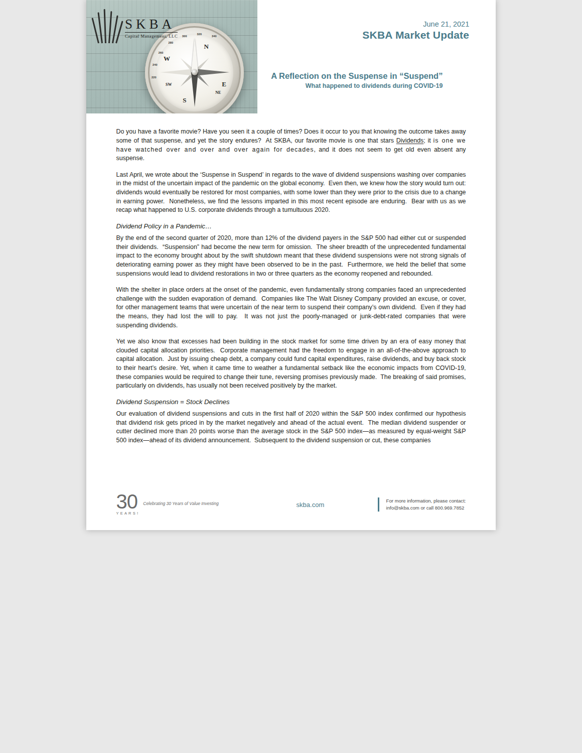300 320 340 280 260 240 220
N E W S SW NE
SKBA
Capital Management, LLC
June 21, 2021
SKBA Market Update
A Reflection on the Suspense in “Suspend”
What happened to dividends during COVID-19
Do you have a favorite movie? Have you seen it a couple of times? Does it occur to you that knowing the outcome takes away some of that suspense, and yet the story endures? At SKBA, our favorite movie is one that stars Dividends; it is one we have watched over and over and over again for decades, and it does not seem to get old even absent any suspense.
Last April, we wrote about the ‘Suspense in Suspend’ in regards to the wave of dividend suspensions washing over companies in the midst of the uncertain impact of the pandemic on the global economy. Even then, we knew how the story would turn out: dividends would eventually be restored for most companies, with some lower than they were prior to the crisis due to a change in earning power. Nonetheless, we find the lessons imparted in this most recent episode are enduring. Bear with us as we recap what happened to U.S. corporate dividends through a tumultuous 2020.
Dividend Policy in a Pandemic…
By the end of the second quarter of 2020, more than 12% of the dividend payers in the S&P 500 had either cut or suspended their dividends. “Suspension” had become the new term for omission. The sheer breadth of the unprecedented fundamental impact to the economy brought about by the swift shutdown meant that these dividend suspensions were not strong signals of deteriorating earning power as they might have been observed to be in the past. Furthermore, we held the belief that some suspensions would lead to dividend restorations in two or three quarters as the economy reopened and rebounded.
With the shelter in place orders at the onset of the pandemic, even fundamentally strong companies faced an unprecedented challenge with the sudden evaporation of demand. Companies like The Walt Disney Company provided an excuse, or cover, for other management teams that were uncertain of the near term to suspend their company’s own dividend. Even if they had the means, they had lost the will to pay. It was not just the poorly-managed or junk-debt-rated companies that were suspending dividends.
Yet we also know that excesses had been building in the stock market for some time driven by an era of easy money that clouded capital allocation priorities. Corporate management had the freedom to engage in an all-of-the-above approach to capital allocation. Just by issuing cheap debt, a company could fund capital expenditures, raise dividends, and buy back stock to their heart’s desire. Yet, when it came time to weather a fundamental setback like the economic impacts from COVID-19, these companies would be required to change their tune, reversing promises previously made. The breaking of said promises, particularly on dividends, has usually not been received positively by the market.
Dividend Suspension = Stock Declines
Our evaluation of dividend suspensions and cuts in the first half of 2020 within the S&P 500 index confirmed our hypothesis that dividend risk gets priced in by the market negatively and ahead of the actual event. The median dividend suspender or cutter declined more than 20 points worse than the average stock in the S&P 500 index—as measured by equal-weight S&P 500 index—ahead of its dividend announcement. Subsequent to the dividend suspension or cut, these companies
30
YEARS!
Celebrating 30 Years of Value Investing
skba.com
For more information, please contact:
info@skba.com or call 800.969.7852